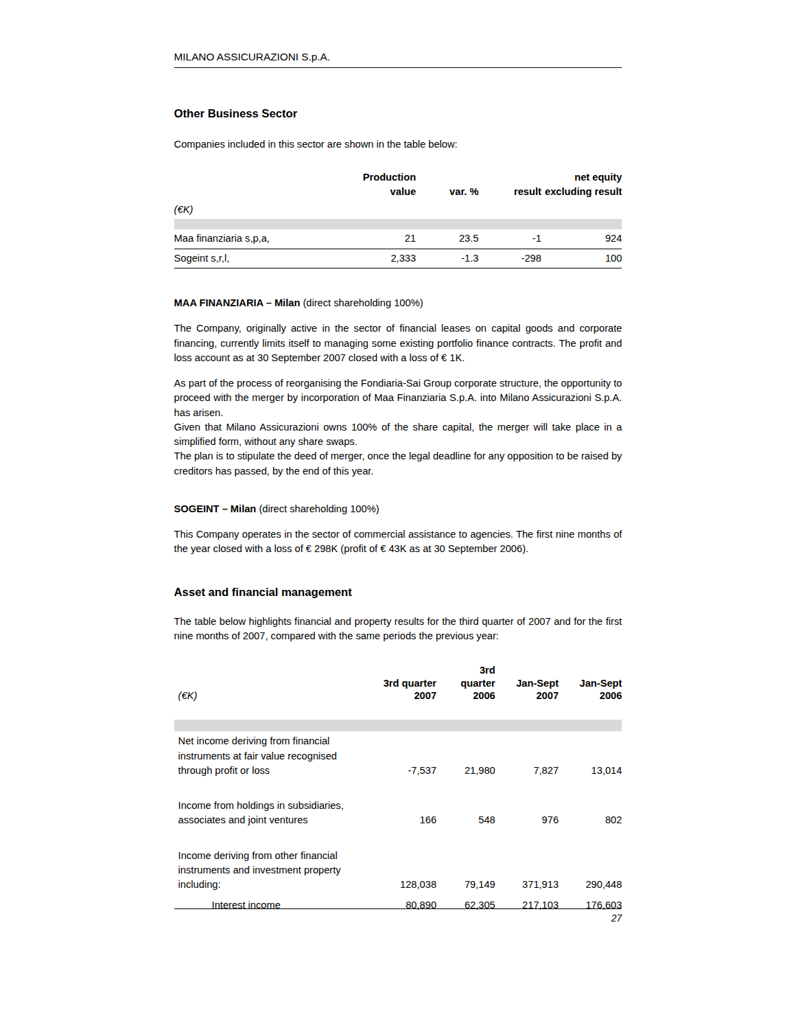MILANO ASSICURAZIONI S.p.A.
Other Business Sector
Companies included in this sector are shown in the table below:
| | Production value | var. % | result | net equity excluding result |
| --- | --- | --- | --- | --- |
| (€K) | | | | |
| Maa finanziaria s,p,a, | 21 | 23.5 | -1 | 924 |
| Sogeint s,r,l, | 2,333 | -1.3 | -298 | 100 |
MAA FINANZIARIA – Milan (direct shareholding 100%)
The Company, originally active in the sector of financial leases on capital goods and corporate financing, currently limits itself to managing some existing portfolio finance contracts. The profit and loss account as at 30 September 2007 closed with a loss of € 1K.
As part of the process of reorganising the Fondiaria-Sai Group corporate structure, the opportunity to proceed with the merger by incorporation of Maa Finanziaria S.p.A. into Milano Assicurazioni S.p.A. has arisen.
Given that Milano Assicurazioni owns 100% of the share capital, the merger will take place in a simplified form, without any share swaps.
The plan is to stipulate the deed of merger, once the legal deadline for any opposition to be raised by creditors has passed, by the end of this year.
SOGEINT – Milan (direct shareholding 100%)
This Company operates in the sector of commercial assistance to agencies. The first nine months of the year closed with a loss of € 298K (profit of € 43K as at 30 September 2006).
Asset and financial management
The table below highlights financial and property results for the third quarter of 2007 and for the first nine months of 2007, compared with the same periods the previous year:
| (€K) | 3rd quarter 2007 | 3rd quarter 2006 | Jan-Sept 2007 | Jan-Sept 2006 |
| --- | --- | --- | --- | --- |
| Net income deriving from financial instruments at fair value recognised through profit or loss | -7,537 | 21,980 | 7,827 | 13,014 |
| Income from holdings in subsidiaries, associates and joint ventures | 166 | 548 | 976 | 802 |
| Income deriving from other financial instruments and investment property including: | 128,038 | 79,149 | 371,913 | 290,448 |
| Interest income | 80,890 | 62,305 | 217,103 | 176,603 |
27